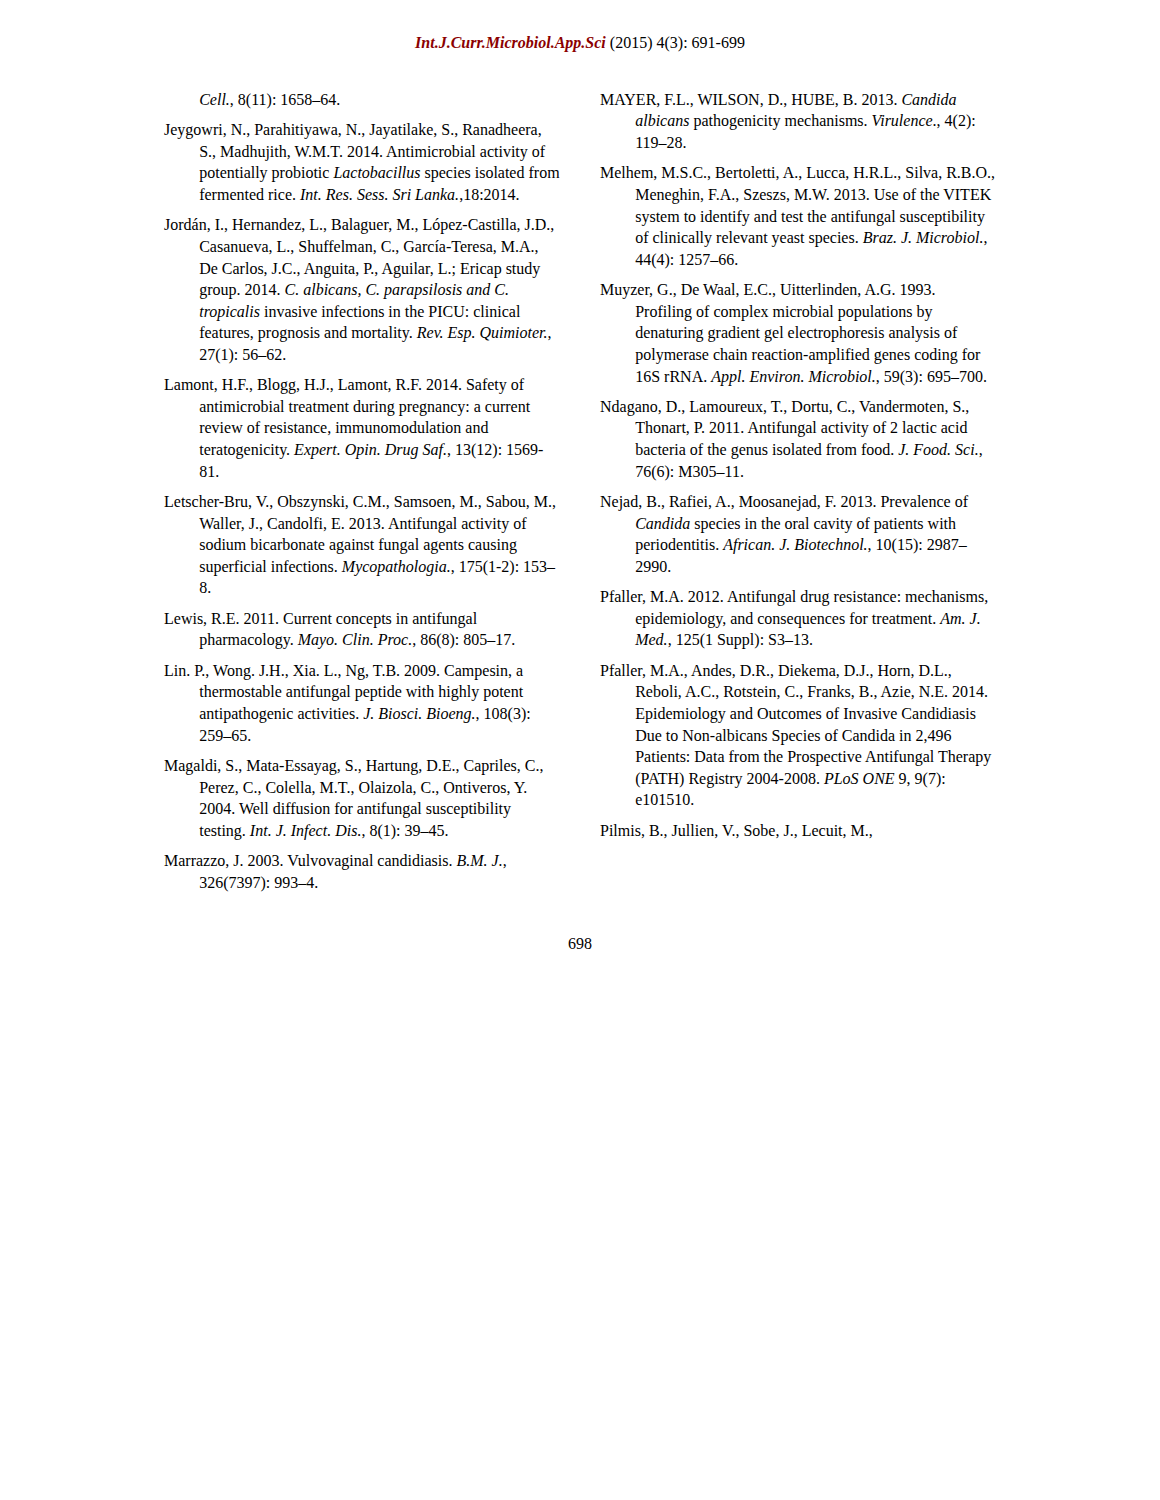Int.J.Curr.Microbiol.App.Sci (2015) 4(3): 691-699
Cell., 8(11): 1658–64.
Jeygowri, N., Parahitiyawa, N., Jayatilake, S., Ranadheera, S., Madhujith, W.M.T. 2014. Antimicrobial activity of potentially probiotic Lactobacillus species isolated from fermented rice. Int. Res. Sess. Sri Lanka.,18:2014.
Jordán, I., Hernandez, L., Balaguer, M., López-Castilla, J.D., Casanueva, L., Shuffelman, C., García-Teresa, M.A., De Carlos, J.C., Anguita, P., Aguilar, L.; Ericap study group. 2014. C. albicans, C. parapsilosis and C. tropicalis invasive infections in the PICU: clinical features, prognosis and mortality. Rev. Esp. Quimioter., 27(1): 56–62.
Lamont, H.F., Blogg, H.J., Lamont, R.F. 2014. Safety of antimicrobial treatment during pregnancy: a current review of resistance, immunomodulation and teratogenicity. Expert. Opin. Drug Saf., 13(12): 1569-81.
Letscher-Bru, V., Obszynski, C.M., Samsoen, M., Sabou, M., Waller, J., Candolfi, E. 2013. Antifungal activity of sodium bicarbonate against fungal agents causing superficial infections. Mycopathologia., 175(1-2): 153–8.
Lewis, R.E. 2011. Current concepts in antifungal pharmacology. Mayo. Clin. Proc., 86(8): 805–17.
Lin. P., Wong. J.H., Xia. L., Ng, T.B. 2009. Campesin, a thermostable antifungal peptide with highly potent antipathogenic activities. J. Biosci. Bioeng., 108(3): 259–65.
Magaldi, S., Mata-Essayag, S., Hartung, D.E., Capriles, C., Perez, C., Colella, M.T., Olaizola, C., Ontiveros, Y. 2004. Well diffusion for antifungal susceptibility testing. Int. J. Infect. Dis., 8(1): 39–45.
Marrazzo, J. 2003. Vulvovaginal candidiasis. B.M. J., 326(7397): 993–4.
MAYER, F.L., WILSON, D., HUBE, B. 2013. Candida albicans pathogenicity mechanisms. Virulence., 4(2): 119–28.
Melhem, M.S.C., Bertoletti, A., Lucca, H.R.L., Silva, R.B.O., Meneghin, F.A., Szeszs, M.W. 2013. Use of the VITEK system to identify and test the antifungal susceptibility of clinically relevant yeast species. Braz. J. Microbiol., 44(4): 1257–66.
Muyzer, G., De Waal, E.C., Uitterlinden, A.G. 1993. Profiling of complex microbial populations by denaturing gradient gel electrophoresis analysis of polymerase chain reaction-amplified genes coding for 16S rRNA. Appl. Environ. Microbiol., 59(3): 695–700.
Ndagano, D., Lamoureux, T., Dortu, C., Vandermoten, S., Thonart, P. 2011. Antifungal activity of 2 lactic acid bacteria of the genus isolated from food. J. Food. Sci., 76(6): M305–11.
Nejad, B., Rafiei, A., Moosanejad, F. 2013. Prevalence of Candida species in the oral cavity of patients with periodentitis. African. J. Biotechnol., 10(15): 2987–2990.
Pfaller, M.A. 2012. Antifungal drug resistance: mechanisms, epidemiology, and consequences for treatment. Am. J. Med., 125(1 Suppl): S3–13.
Pfaller, M.A., Andes, D.R., Diekema, D.J., Horn, D.L., Reboli, A.C., Rotstein, C., Franks, B., Azie, N.E. 2014. Epidemiology and Outcomes of Invasive Candidiasis Due to Non-albicans Species of Candida in 2,496 Patients: Data from the Prospective Antifungal Therapy (PATH) Registry 2004-2008. PLoS ONE 9, 9(7): e101510.
Pilmis, B., Jullien, V., Sobe, J., Lecuit, M.,
698